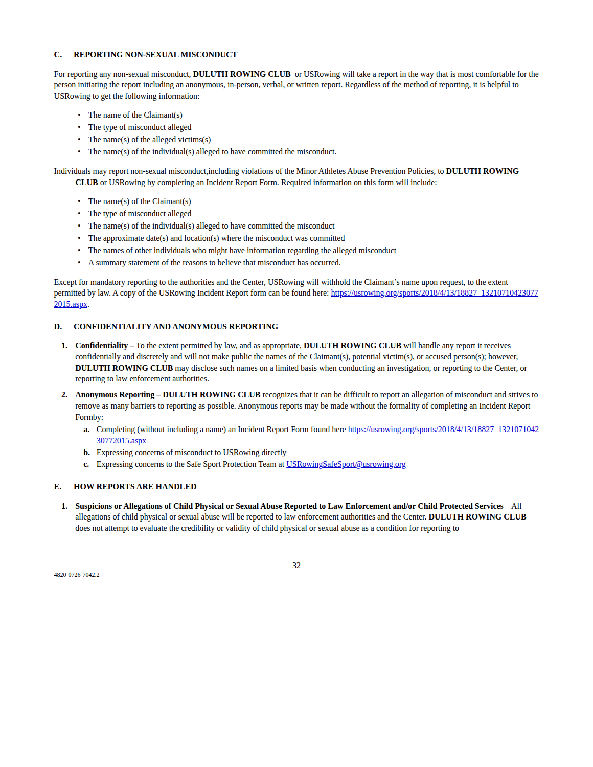C. Reporting Non-Sexual Misconduct
For reporting any non-sexual misconduct, DULUTH ROWING CLUB or USRowing will take a report in the way that is most comfortable for the person initiating the report including an anonymous, in-person, verbal, or written report. Regardless of the method of reporting, it is helpful to USRowing to get the following information:
The name of the Claimant(s)
The type of misconduct alleged
The name(s) of the alleged victims(s)
The name(s) of the individual(s) alleged to have committed the misconduct.
Individuals may report non-sexual misconduct,including violations of the Minor Athletes Abuse Prevention Policies, to DULUTH ROWING CLUB or USRowing by completing an Incident Report Form. Required information on this form will include:
The name(s) of the Claimant(s)
The type of misconduct alleged
The name(s) of the individual(s) alleged to have committed the misconduct
The approximate date(s) and location(s) where the misconduct was committed
The names of other individuals who might have information regarding the alleged misconduct
A summary statement of the reasons to believe that misconduct has occurred.
Except for mandatory reporting to the authorities and the Center, USRowing will withhold the Claimant’s name upon request, to the extent permitted by law. A copy of the USRowing Incident Report form can be found here: https://usrowing.org/sports/2018/4/13/18827_132107104230772015.aspx.
D. Confidentiality and Anonymous Reporting
Confidentiality – To the extent permitted by law, and as appropriate, DULUTH ROWING CLUB will handle any report it receives confidentially and discretely and will not make public the names of the Claimant(s), potential victim(s), or accused person(s); however, DULUTH ROWING CLUB may disclose such names on a limited basis when conducting an investigation, or reporting to the Center, or reporting to law enforcement authorities.
Anonymous Reporting – DULUTH ROWING CLUB recognizes that it can be difficult to report an allegation of misconduct and strives to remove as many barriers to reporting as possible. Anonymous reports may be made without the formality of completing an Incident Report Formby:
Completing (without including a name) an Incident Report Form found here https://usrowing.org/sports/2018/4/13/18827_132107104230772015.aspx
Expressing concerns of misconduct to USRowing directly
Expressing concerns to the Safe Sport Protection Team at USRowingSafeSport@usrowing.org
E. How Reports Are Handled
Suspicions or Allegations of Child Physical or Sexual Abuse Reported to Law Enforcement and/or Child Protected Services – All allegations of child physical or sexual abuse will be reported to law enforcement authorities and the Center. DULUTH ROWING CLUB does not attempt to evaluate the credibility or validity of child physical or sexual abuse as a condition for reporting to
32
4820-0726-7042.2